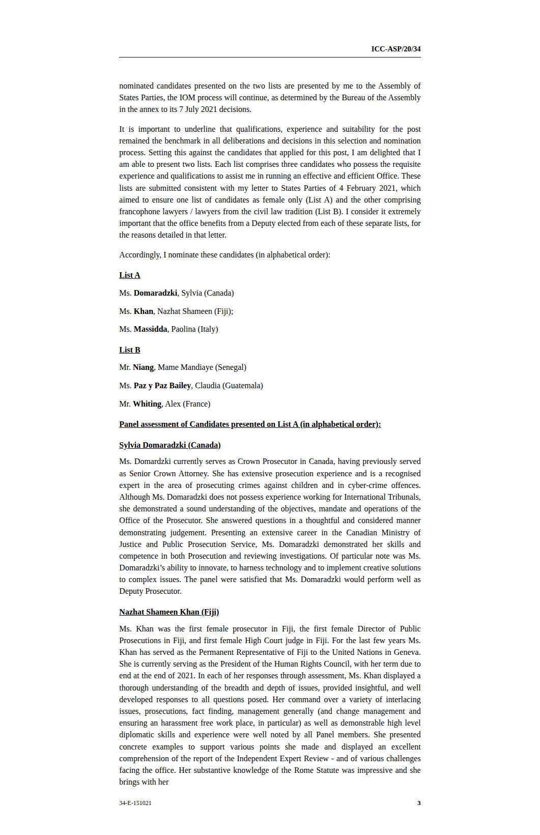ICC-ASP/20/34
nominated candidates presented on the two lists are presented by me to the Assembly of States Parties, the IOM process will continue, as determined by the Bureau of the Assembly in the annex to its 7 July 2021 decisions.
It is important to underline that qualifications, experience and suitability for the post remained the benchmark in all deliberations and decisions in this selection and nomination process. Setting this against the candidates that applied for this post, I am delighted that I am able to present two lists. Each list comprises three candidates who possess the requisite experience and qualifications to assist me in running an effective and efficient Office. These lists are submitted consistent with my letter to States Parties of 4 February 2021, which aimed to ensure one list of candidates as female only (List A) and the other comprising francophone lawyers / lawyers from the civil law tradition (List B). I consider it extremely important that the office benefits from a Deputy elected from each of these separate lists, for the reasons detailed in that letter.
Accordingly, I nominate these candidates (in alphabetical order):
List A
Ms. Domaradzki, Sylvia (Canada)
Ms. Khan, Nazhat Shameen (Fiji);
Ms. Massidda, Paolina (Italy)
List B
Mr. Niang, Mame Mandiaye (Senegal)
Ms. Paz y Paz Bailey, Claudia (Guatemala)
Mr. Whiting, Alex (France)
Panel assessment of Candidates presented on List A (in alphabetical order):
Sylvia Domaradzki (Canada)
Ms. Domardzki currently serves as Crown Prosecutor in Canada, having previously served as Senior Crown Attorney. She has extensive prosecution experience and is a recognised expert in the area of prosecuting crimes against children and in cyber-crime offences. Although Ms. Domaradzki does not possess experience working for International Tribunals, she demonstrated a sound understanding of the objectives, mandate and operations of the Office of the Prosecutor. She answered questions in a thoughtful and considered manner demonstrating judgement. Presenting an extensive career in the Canadian Ministry of Justice and Public Prosecution Service, Ms. Domaradzki demonstrated her skills and competence in both Prosecution and reviewing investigations. Of particular note was Ms. Domaradzki’s ability to innovate, to harness technology and to implement creative solutions to complex issues. The panel were satisfied that Ms. Domaradzki would perform well as Deputy Prosecutor.
Nazhat Shameen Khan (Fiji)
Ms. Khan was the first female prosecutor in Fiji, the first female Director of Public Prosecutions in Fiji, and first female High Court judge in Fiji. For the last few years Ms. Khan has served as the Permanent Representative of Fiji to the United Nations in Geneva. She is currently serving as the President of the Human Rights Council, with her term due to end at the end of 2021. In each of her responses through assessment, Ms. Khan displayed a thorough understanding of the breadth and depth of issues, provided insightful, and well developed responses to all questions posed. Her command over a variety of interlacing issues, prosecutions, fact finding, management generally (and change management and ensuring an harassment free work place, in particular) as well as demonstrable high level diplomatic skills and experience were well noted by all Panel members. She presented concrete examples to support various points she made and displayed an excellent comprehension of the report of the Independent Expert Review - and of various challenges facing the office. Her substantive knowledge of the Rome Statute was impressive and she brings with her
34-E-151021 3